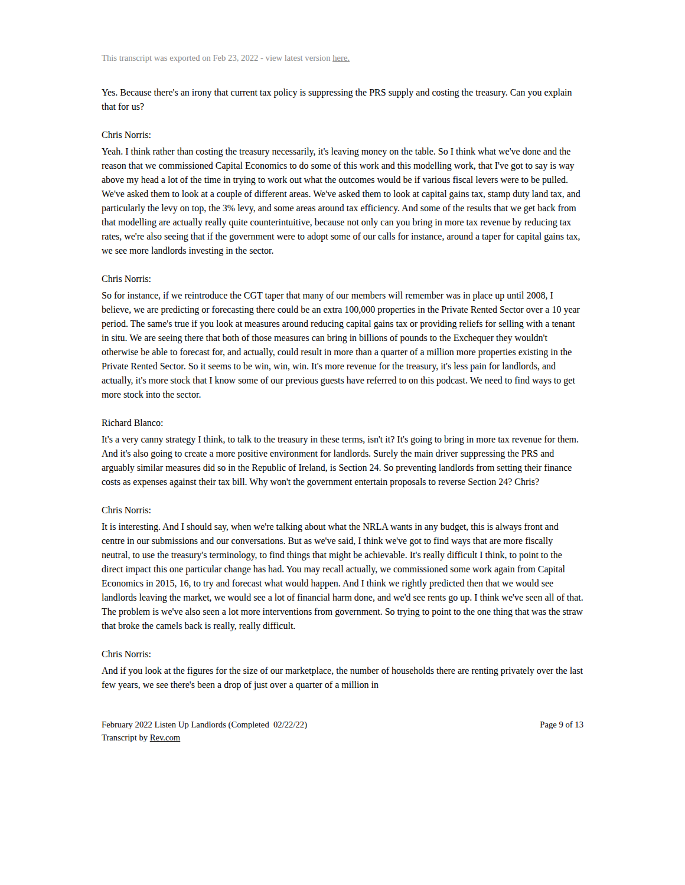This transcript was exported on Feb 23, 2022 - view latest version here.
Yes. Because there's an irony that current tax policy is suppressing the PRS supply and costing the treasury. Can you explain that for us?
Chris Norris:
Yeah. I think rather than costing the treasury necessarily, it's leaving money on the table. So I think what we've done and the reason that we commissioned Capital Economics to do some of this work and this modelling work, that I've got to say is way above my head a lot of the time in trying to work out what the outcomes would be if various fiscal levers were to be pulled. We've asked them to look at a couple of different areas. We've asked them to look at capital gains tax, stamp duty land tax, and particularly the levy on top, the 3% levy, and some areas around tax efficiency. And some of the results that we get back from that modelling are actually really quite counterintuitive, because not only can you bring in more tax revenue by reducing tax rates, we're also seeing that if the government were to adopt some of our calls for instance, around a taper for capital gains tax, we see more landlords investing in the sector.
Chris Norris:
So for instance, if we reintroduce the CGT taper that many of our members will remember was in place up until 2008, I believe, we are predicting or forecasting there could be an extra 100,000 properties in the Private Rented Sector over a 10 year period. The same's true if you look at measures around reducing capital gains tax or providing reliefs for selling with a tenant in situ. We are seeing there that both of those measures can bring in billions of pounds to the Exchequer they wouldn't otherwise be able to forecast for, and actually, could result in more than a quarter of a million more properties existing in the Private Rented Sector. So it seems to be win, win, win. It's more revenue for the treasury, it's less pain for landlords, and actually, it's more stock that I know some of our previous guests have referred to on this podcast. We need to find ways to get more stock into the sector.
Richard Blanco:
It's a very canny strategy I think, to talk to the treasury in these terms, isn't it? It's going to bring in more tax revenue for them. And it's also going to create a more positive environment for landlords. Surely the main driver suppressing the PRS and arguably similar measures did so in the Republic of Ireland, is Section 24. So preventing landlords from setting their finance costs as expenses against their tax bill. Why won't the government entertain proposals to reverse Section 24? Chris?
Chris Norris:
It is interesting. And I should say, when we're talking about what the NRLA wants in any budget, this is always front and centre in our submissions and our conversations. But as we've said, I think we've got to find ways that are more fiscally neutral, to use the treasury's terminology, to find things that might be achievable. It's really difficult I think, to point to the direct impact this one particular change has had. You may recall actually, we commissioned some work again from Capital Economics in 2015, 16, to try and forecast what would happen. And I think we rightly predicted then that we would see landlords leaving the market, we would see a lot of financial harm done, and we'd see rents go up. I think we've seen all of that. The problem is we've also seen a lot more interventions from government. So trying to point to the one thing that was the straw that broke the camels back is really, really difficult.
Chris Norris:
And if you look at the figures for the size of our marketplace, the number of households there are renting privately over the last few years, we see there's been a drop of just over a quarter of a million in
February 2022 Listen Up Landlords (Completed 02/22/22)
Transcript by Rev.com
Page 9 of 13